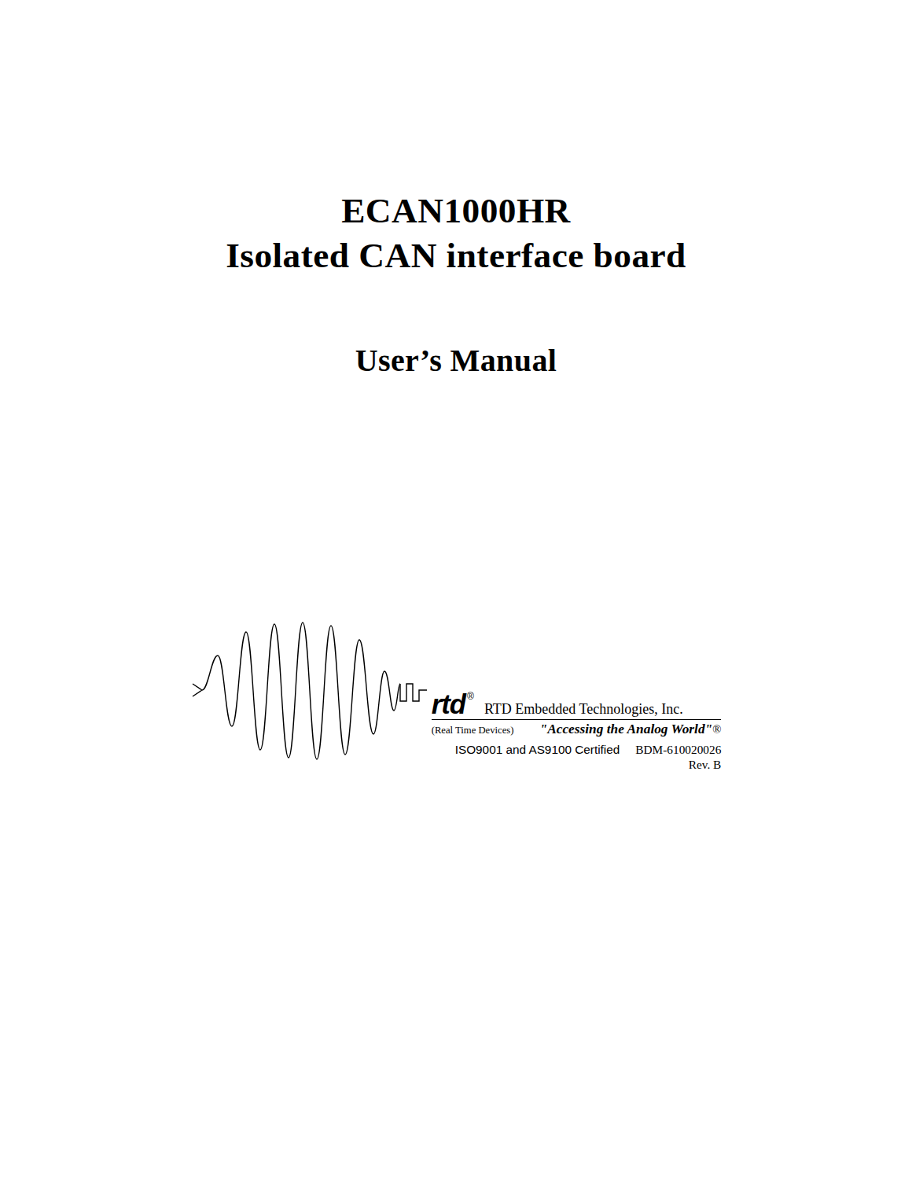ECAN1000HR
Isolated CAN interface board
User’s Manual
rtd® RTD Embedded Technologies, Inc.
(Real Time Devices) "Accessing the Analog World"®
ISO9001 and AS9100 Certified BDM-610020026
Rev. B